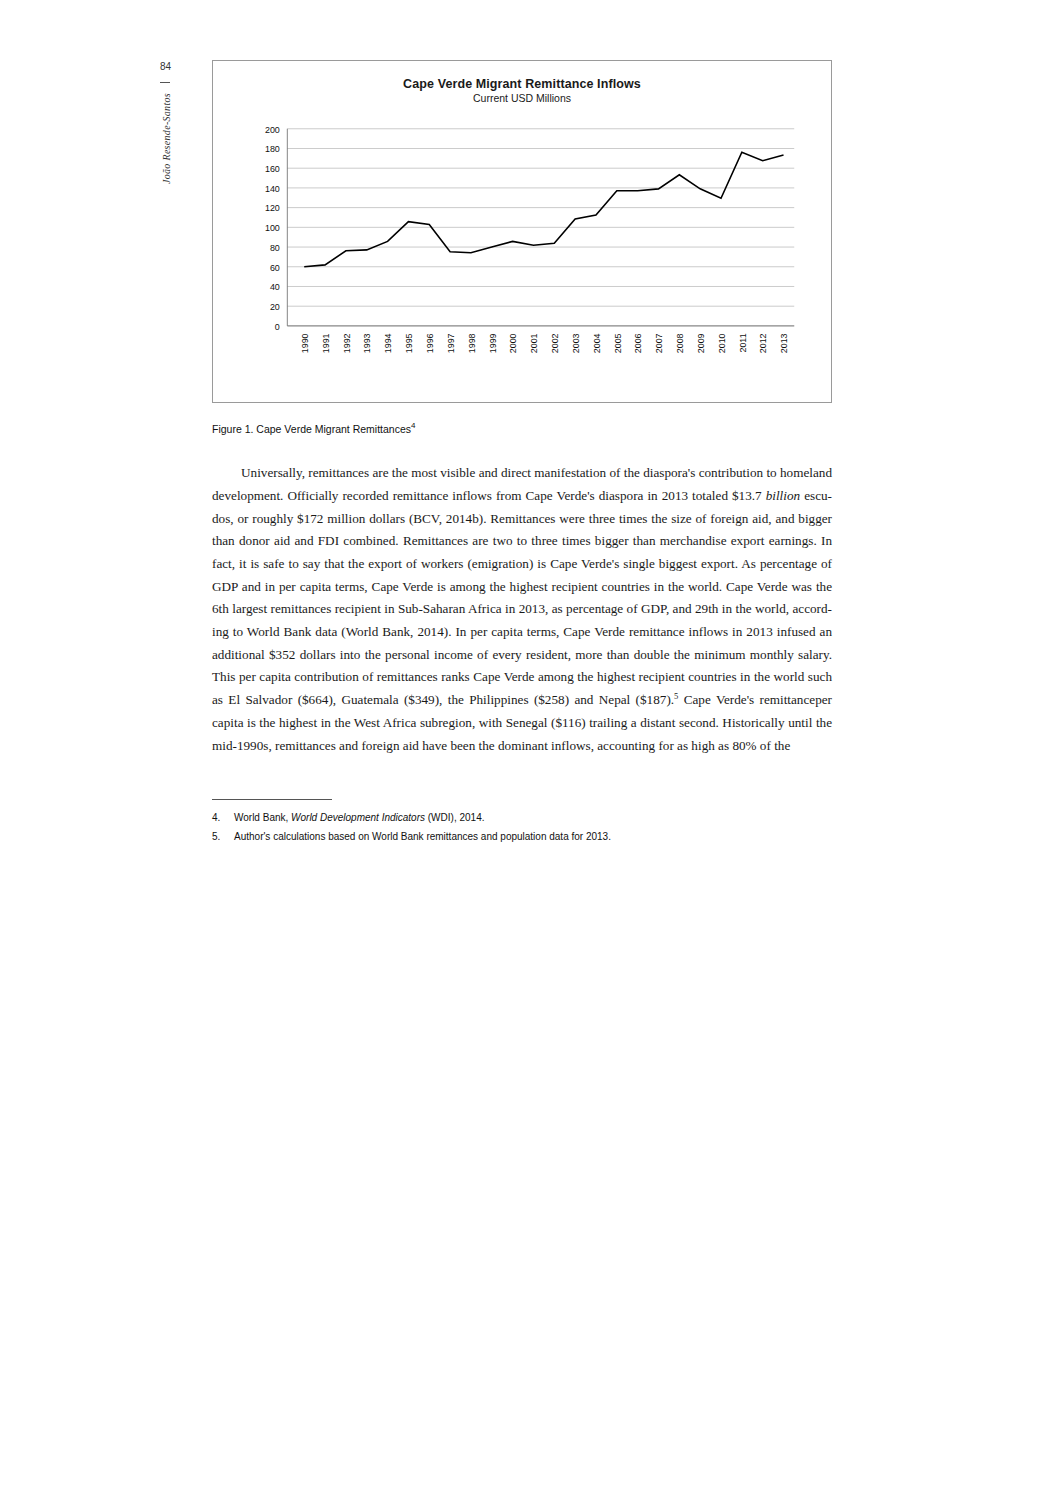84
João Resende-Santos
Cape Verde Migrant Remittance Inflows
Current USD Millions
200 180 160 140 120 100 80 60 40 20 0 1990 1991 1992 1993 1994 1995 1996 1997 1998 1999 2000 2001 2002 2003 2004 2005 2006 2007 2008 2009 2010 2011 2012 2013
Figure 1. Cape Verde Migrant Remittances4
Universally, remittances are the most visible and direct manifestation of the diaspora's contribution to homeland development. Officially recorded remittance inflows from Cape Verde's diaspora in 2013 totaled $13.7 billion escudos, or roughly $172 million dollars (BCV, 2014b). Remittances were three times the size of foreign aid, and bigger than donor aid and FDI combined. Remittances are two to three times bigger than merchandise export earnings. In fact, it is safe to say that the export of workers (emigration) is Cape Verde's single biggest export. As percentage of GDP and in per capita terms, Cape Verde is among the highest recipient countries in the world. Cape Verde was the 6th largest remittances recipient in Sub-Saharan Africa in 2013, as percentage of GDP, and 29th in the world, according to World Bank data (World Bank, 2014). In per capita terms, Cape Verde remittance inflows in 2013 infused an additional $352 dollars into the personal income of every resident, more than double the minimum monthly salary. This per capita contribution of remittances ranks Cape Verde among the highest recipient countries in the world such as El Salvador ($664), Guatemala ($349), the Philippines ($258) and Nepal ($187).5 Cape Verde's remittanceper capita is the highest in the West Africa subregion, with Senegal ($116) trailing a distant second. Historically until the mid-1990s, remittances and foreign aid have been the dominant inflows, accounting for as high as 80% of the
4.
World Bank, World Development Indicators (WDI), 2014.
5.
Author's calculations based on World Bank remittances and population data for 2013.